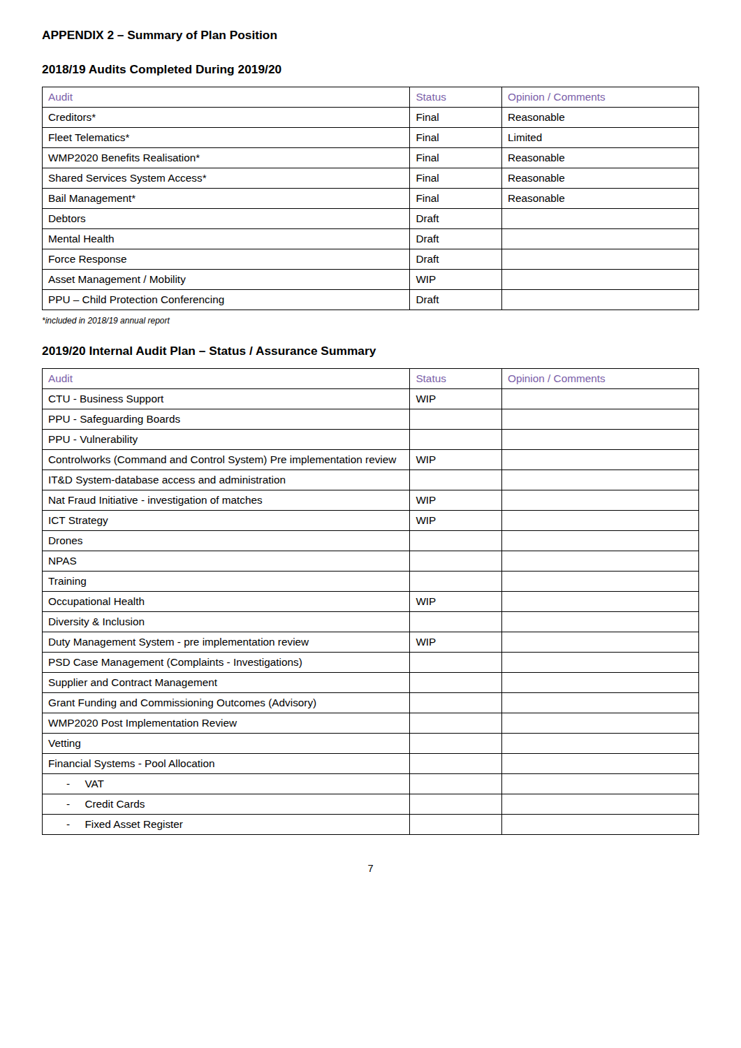APPENDIX 2 – Summary of Plan Position
2018/19 Audits Completed During 2019/20
| Audit | Status | Opinion / Comments |
| --- | --- | --- |
| Creditors* | Final | Reasonable |
| Fleet Telematics* | Final | Limited |
| WMP2020 Benefits Realisation* | Final | Reasonable |
| Shared Services System Access* | Final | Reasonable |
| Bail Management* | Final | Reasonable |
| Debtors | Draft | |
| Mental Health | Draft | |
| Force Response | Draft | |
| Asset Management / Mobility | WIP | |
| PPU – Child Protection Conferencing | Draft | |
*included in 2018/19 annual report
2019/20 Internal Audit Plan – Status / Assurance Summary
| Audit | Status | Opinion / Comments |
| --- | --- | --- |
| CTU - Business Support | WIP | |
| PPU - Safeguarding Boards | | |
| PPU - Vulnerability | | |
| Controlworks (Command and Control System) Pre implementation review | WIP | |
| IT&D System-database access and administration | | |
| Nat Fraud Initiative - investigation of matches | WIP | |
| ICT Strategy | WIP | |
| Drones | | |
| NPAS | | |
| Training | | |
| Occupational Health | WIP | |
| Diversity & Inclusion | | |
| Duty Management System - pre implementation review | WIP | |
| PSD Case Management (Complaints - Investigations) | | |
| Supplier and Contract Management | | |
| Grant Funding and Commissioning Outcomes (Advisory) | | |
| WMP2020 Post Implementation Review | | |
| Vetting | | |
| Financial Systems - Pool Allocation | | |
| - VAT | | |
| - Credit Cards | | |
| - Fixed Asset Register | | |
7